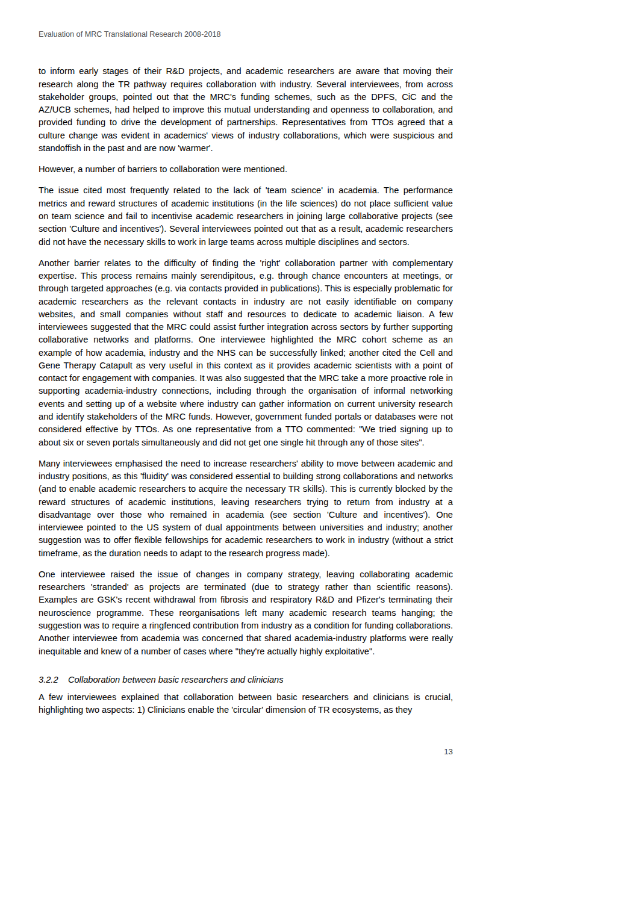Evaluation of MRC Translational Research 2008-2018
to inform early stages of their R&D projects, and academic researchers are aware that moving their research along the TR pathway requires collaboration with industry. Several interviewees, from across stakeholder groups, pointed out that the MRC's funding schemes, such as the DPFS, CiC and the AZ/UCB schemes, had helped to improve this mutual understanding and openness to collaboration, and provided funding to drive the development of partnerships. Representatives from TTOs agreed that a culture change was evident in academics' views of industry collaborations, which were suspicious and standoffish in the past and are now 'warmer'.
However, a number of barriers to collaboration were mentioned.
The issue cited most frequently related to the lack of 'team science' in academia. The performance metrics and reward structures of academic institutions (in the life sciences) do not place sufficient value on team science and fail to incentivise academic researchers in joining large collaborative projects (see section 'Culture and incentives'). Several interviewees pointed out that as a result, academic researchers did not have the necessary skills to work in large teams across multiple disciplines and sectors.
Another barrier relates to the difficulty of finding the 'right' collaboration partner with complementary expertise. This process remains mainly serendipitous, e.g. through chance encounters at meetings, or through targeted approaches (e.g. via contacts provided in publications). This is especially problematic for academic researchers as the relevant contacts in industry are not easily identifiable on company websites, and small companies without staff and resources to dedicate to academic liaison. A few interviewees suggested that the MRC could assist further integration across sectors by further supporting collaborative networks and platforms. One interviewee highlighted the MRC cohort scheme as an example of how academia, industry and the NHS can be successfully linked; another cited the Cell and Gene Therapy Catapult as very useful in this context as it provides academic scientists with a point of contact for engagement with companies. It was also suggested that the MRC take a more proactive role in supporting academia-industry connections, including through the organisation of informal networking events and setting up of a website where industry can gather information on current university research and identify stakeholders of the MRC funds. However, government funded portals or databases were not considered effective by TTOs. As one representative from a TTO commented: "We tried signing up to about six or seven portals simultaneously and did not get one single hit through any of those sites".
Many interviewees emphasised the need to increase researchers' ability to move between academic and industry positions, as this 'fluidity' was considered essential to building strong collaborations and networks (and to enable academic researchers to acquire the necessary TR skills). This is currently blocked by the reward structures of academic institutions, leaving researchers trying to return from industry at a disadvantage over those who remained in academia (see section 'Culture and incentives'). One interviewee pointed to the US system of dual appointments between universities and industry; another suggestion was to offer flexible fellowships for academic researchers to work in industry (without a strict timeframe, as the duration needs to adapt to the research progress made).
One interviewee raised the issue of changes in company strategy, leaving collaborating academic researchers 'stranded' as projects are terminated (due to strategy rather than scientific reasons). Examples are GSK's recent withdrawal from fibrosis and respiratory R&D and Pfizer's terminating their neuroscience programme. These reorganisations left many academic research teams hanging; the suggestion was to require a ringfenced contribution from industry as a condition for funding collaborations. Another interviewee from academia was concerned that shared academia-industry platforms were really inequitable and knew of a number of cases where "they're actually highly exploitative".
3.2.2 Collaboration between basic researchers and clinicians
A few interviewees explained that collaboration between basic researchers and clinicians is crucial, highlighting two aspects: 1) Clinicians enable the 'circular' dimension of TR ecosystems, as they
13